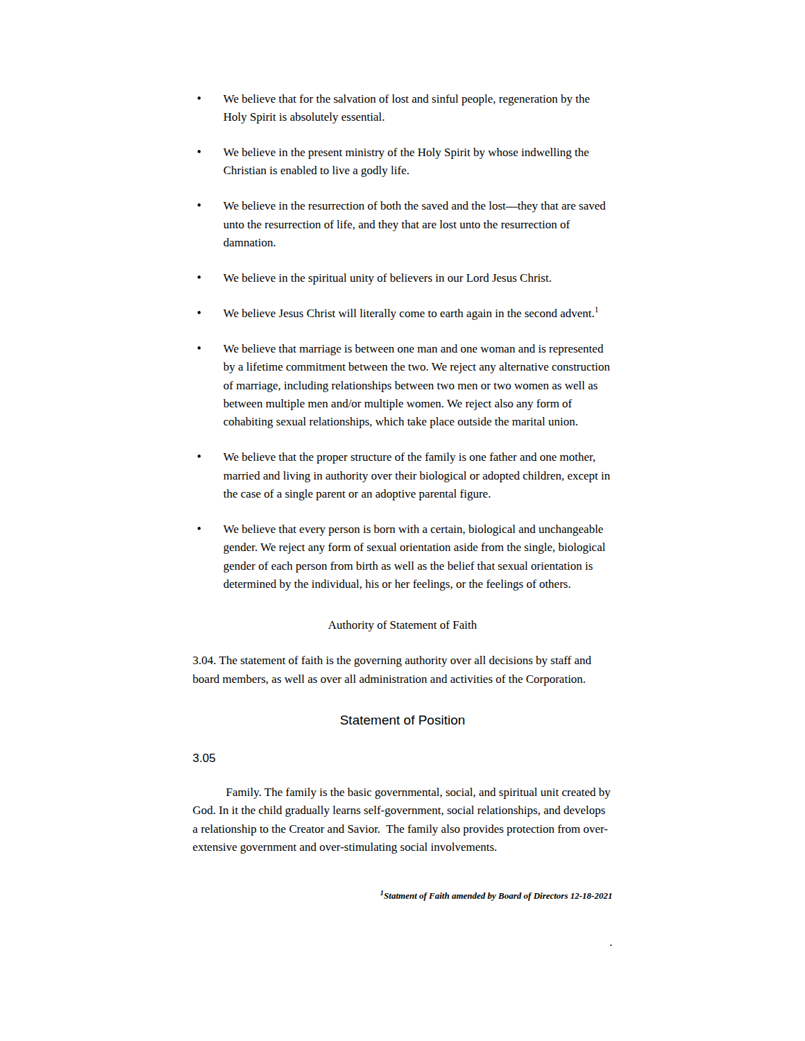We believe that for the salvation of lost and sinful people, regeneration by the Holy Spirit is absolutely essential.
We believe in the present ministry of the Holy Spirit by whose indwelling the Christian is enabled to live a godly life.
We believe in the resurrection of both the saved and the lost—they that are saved unto the resurrection of life, and they that are lost unto the resurrection of damnation.
We believe in the spiritual unity of believers in our Lord Jesus Christ.
We believe Jesus Christ will literally come to earth again in the second advent.1
We believe that marriage is between one man and one woman and is represented by a lifetime commitment between the two. We reject any alternative construction of marriage, including relationships between two men or two women as well as between multiple men and/or multiple women. We reject also any form of cohabiting sexual relationships, which take place outside the marital union.
We believe that the proper structure of the family is one father and one mother, married and living in authority over their biological or adopted children, except in the case of a single parent or an adoptive parental figure.
We believe that every person is born with a certain, biological and unchangeable gender. We reject any form of sexual orientation aside from the single, biological gender of each person from birth as well as the belief that sexual orientation is determined by the individual, his or her feelings, or the feelings of others.
Authority of Statement of Faith
3.04. The statement of faith is the governing authority over all decisions by staff and board members, as well as over all administration and activities of the Corporation.
Statement of Position
3.05
Family. The family is the basic governmental, social, and spiritual unit created by God. In it the child gradually learns self-government, social relationships, and develops a relationship to the Creator and Savior. The family also provides protection from over-extensive government and over-stimulating social involvements.
1Statment of Faith amended by Board of Directors 12-18-2021
.